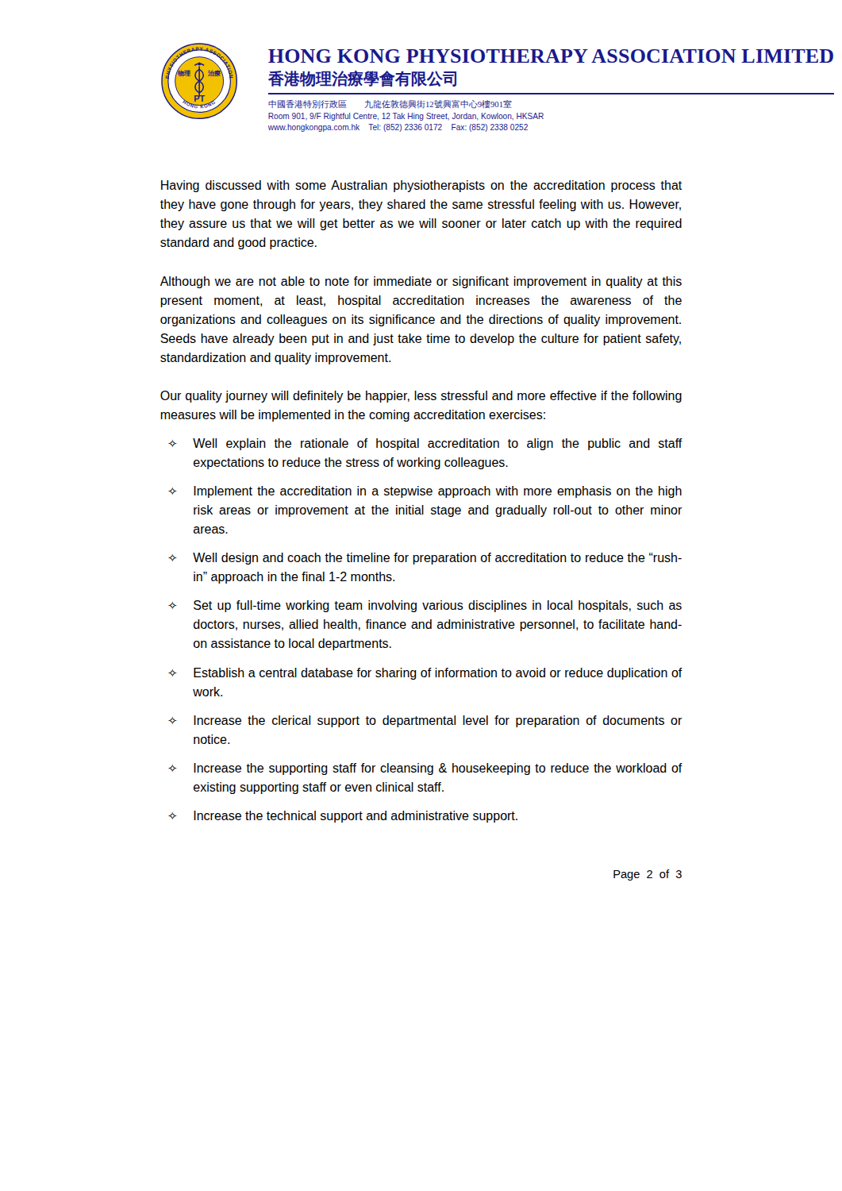PHYSIOTHERAPY ASSOCIATION HONG KONG 物理 治療 PT
HONG KONG PHYSIOTHERAPY ASSOCIATION LIMITED
香港物理治療學會有限公司
中國香港特別行政區 九龍佐敦德興街12號興富中心9樓901室
Room 901, 9/F Rightful Centre, 12 Tak Hing Street, Jordan, Kowloon, HKSAR
www.hongkongpa.com.hk Tel: (852) 2336 0172 Fax: (852) 2338 0252
Having discussed with some Australian physiotherapists on the accreditation process that they have gone through for years, they shared the same stressful feeling with us. However, they assure us that we will get better as we will sooner or later catch up with the required standard and good practice.
Although we are not able to note for immediate or significant improvement in quality at this present moment, at least, hospital accreditation increases the awareness of the organizations and colleagues on its significance and the directions of quality improvement. Seeds have already been put in and just take time to develop the culture for patient safety, standardization and quality improvement.
Our quality journey will definitely be happier, less stressful and more effective if the following measures will be implemented in the coming accreditation exercises:
Well explain the rationale of hospital accreditation to align the public and staff expectations to reduce the stress of working colleagues.
Implement the accreditation in a stepwise approach with more emphasis on the high risk areas or improvement at the initial stage and gradually roll-out to other minor areas.
Well design and coach the timeline for preparation of accreditation to reduce the “rush-in” approach in the final 1-2 months.
Set up full-time working team involving various disciplines in local hospitals, such as doctors, nurses, allied health, finance and administrative personnel, to facilitate hand-on assistance to local departments.
Establish a central database for sharing of information to avoid or reduce duplication of work.
Increase the clerical support to departmental level for preparation of documents or notice.
Increase the supporting staff for cleansing & housekeeping to reduce the workload of existing supporting staff or even clinical staff.
Increase the technical support and administrative support.
Page 2 of 3